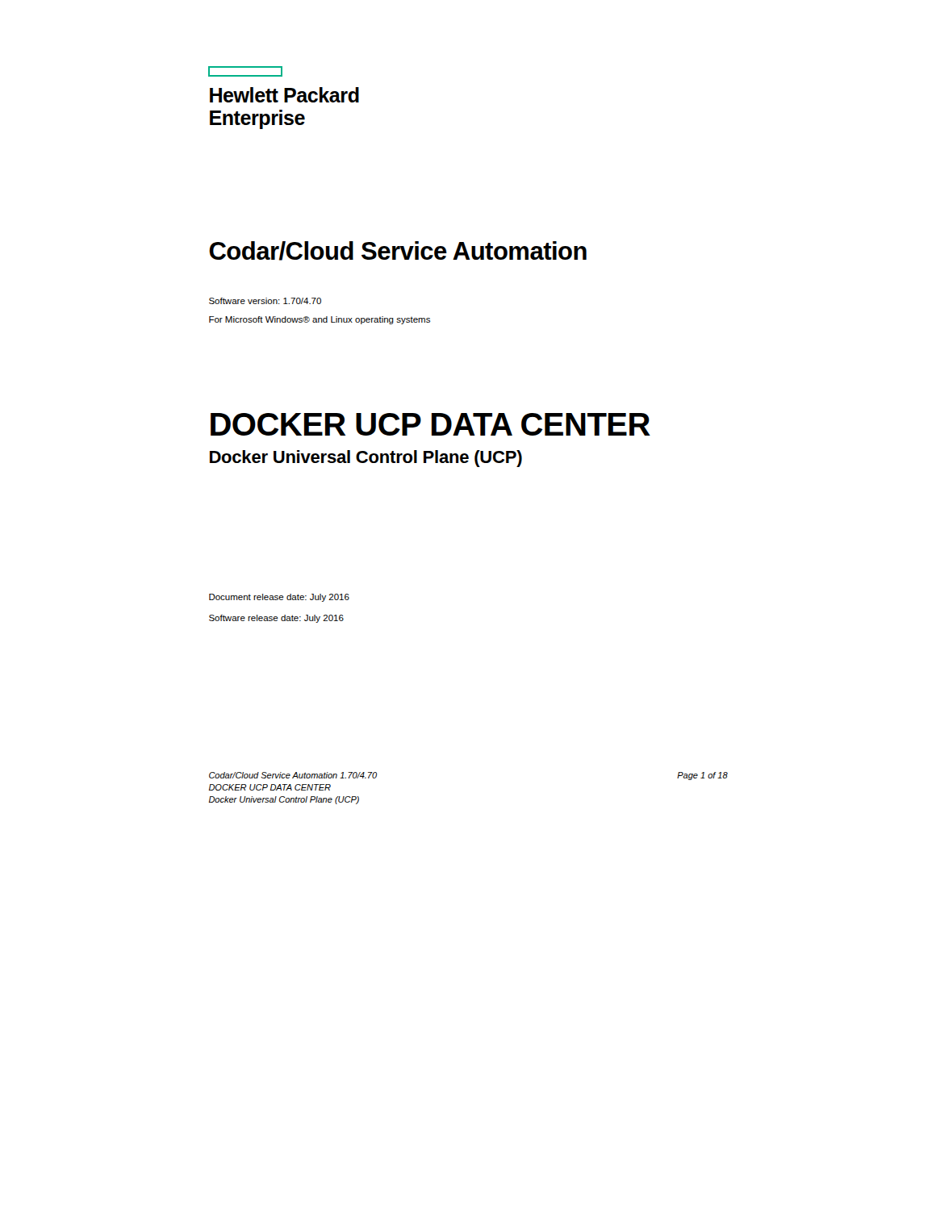Hewlett Packard
Enterprise
Codar/Cloud Service Automation
Software version: 1.70/4.70
For Microsoft Windows® and Linux operating systems
DOCKER UCP DATA CENTER
Docker Universal Control Plane (UCP)
Document release date: July 2016
Software release date: July 2016
Codar/Cloud Service Automation 1.70/4.70
DOCKER UCP DATA CENTER
Docker Universal Control Plane (UCP)
Page 1 of 18